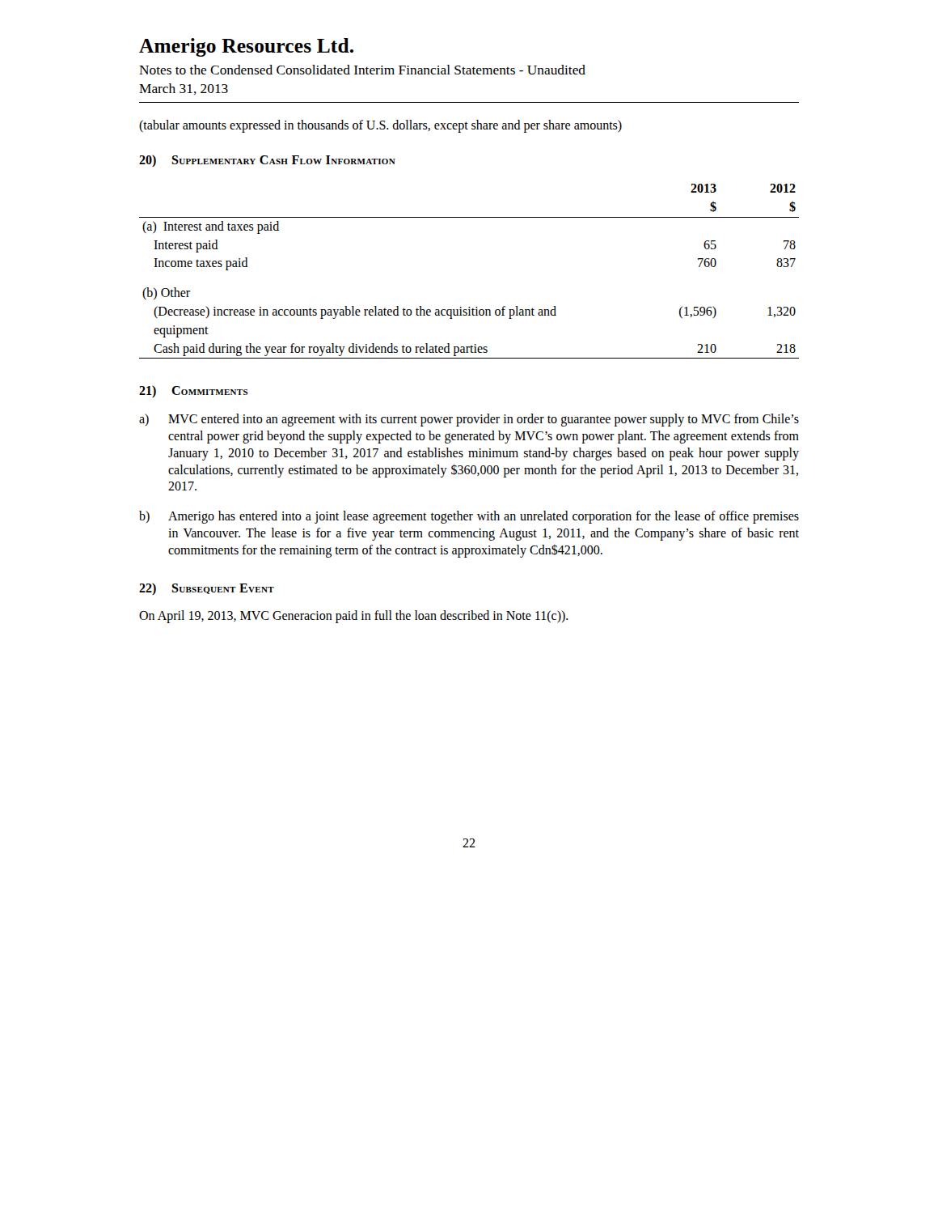Amerigo Resources Ltd.
Notes to the Condensed Consolidated Interim Financial Statements - Unaudited
March 31, 2013
(tabular amounts expressed in thousands of U.S. dollars, except share and per share amounts)
20) Supplementary Cash Flow Information
| | 2013 | 2012 |
| --- | --- | --- |
| | $ | $ |
| (a) Interest and taxes paid | | |
| Interest paid | 65 | 78 |
| Income taxes paid | 760 | 837 |
| (b) Other | | |
| (Decrease) increase in accounts payable related to the acquisition of plant and | (1,596) | 1,320 |
| equipment | | |
| Cash paid during the year for royalty dividends to related parties | 210 | 218 |
21) Commitments
a) MVC entered into an agreement with its current power provider in order to guarantee power supply to MVC from Chile’s central power grid beyond the supply expected to be generated by MVC’s own power plant. The agreement extends from January 1, 2010 to December 31, 2017 and establishes minimum stand-by charges based on peak hour power supply calculations, currently estimated to be approximately $360,000 per month for the period April 1, 2013 to December 31, 2017.
b) Amerigo has entered into a joint lease agreement together with an unrelated corporation for the lease of office premises in Vancouver. The lease is for a five year term commencing August 1, 2011, and the Company’s share of basic rent commitments for the remaining term of the contract is approximately Cdn$421,000.
22) Subsequent Event
On April 19, 2013, MVC Generacion paid in full the loan described in Note 11(c)).
22